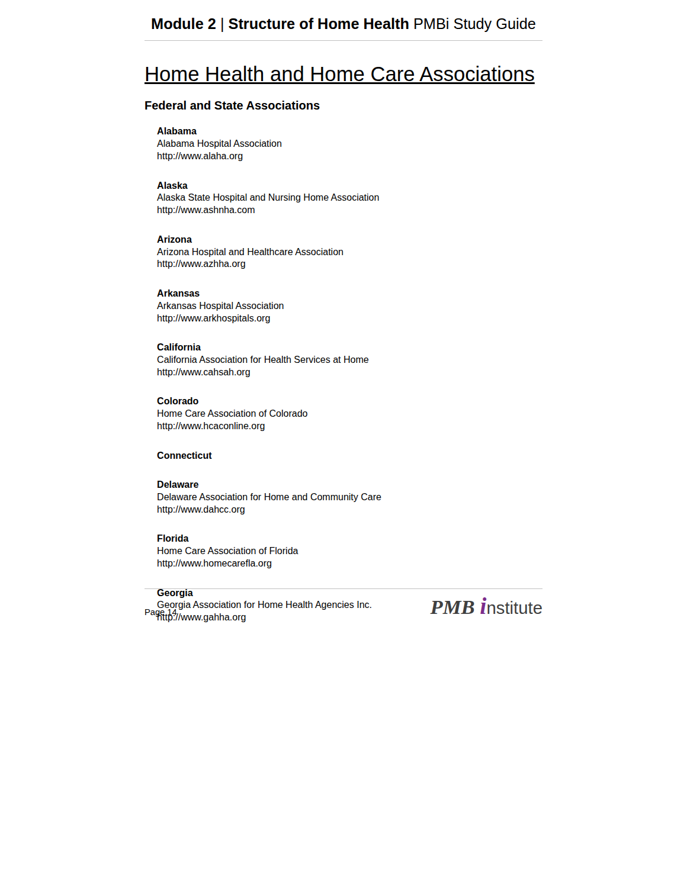Module 2 | Structure of Home Health PMBi Study Guide
Home Health and Home Care Associations
Federal and State Associations
Alabama
Alabama Hospital Association
http://www.alaha.org
Alaska
Alaska State Hospital and Nursing Home Association
http://www.ashnha.com
Arizona
Arizona Hospital and Healthcare Association
http://www.azhha.org
Arkansas
Arkansas Hospital Association
http://www.arkhospitals.org
California
California Association for Health Services at Home
http://www.cahsah.org
Colorado
Home Care Association of Colorado
http://www.hcaconline.org
Connecticut
Delaware
Delaware Association for Home and Community Care
http://www.dahcc.org
Florida
Home Care Association of Florida
http://www.homecarefla.org
Georgia
Georgia Association for Home Health Agencies Inc.
http://www.gahha.org
Page 14
PMB institute